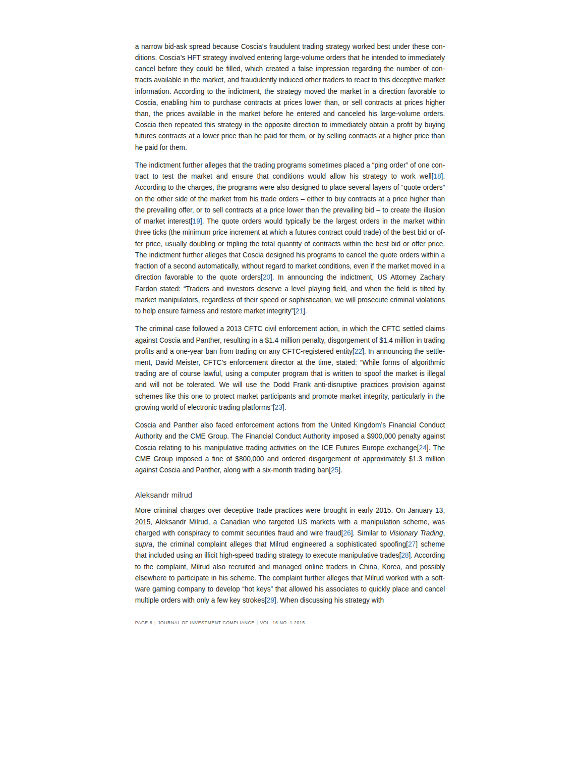a narrow bid-ask spread because Coscia’s fraudulent trading strategy worked best under these conditions. Coscia’s HFT strategy involved entering large-volume orders that he intended to immediately cancel before they could be filled, which created a false impression regarding the number of contracts available in the market, and fraudulently induced other traders to react to this deceptive market information. According to the indictment, the strategy moved the market in a direction favorable to Coscia, enabling him to purchase contracts at prices lower than, or sell contracts at prices higher than, the prices available in the market before he entered and canceled his large-volume orders. Coscia then repeated this strategy in the opposite direction to immediately obtain a profit by buying futures contracts at a lower price than he paid for them, or by selling contracts at a higher price than he paid for them.
The indictment further alleges that the trading programs sometimes placed a “ping order” of one contract to test the market and ensure that conditions would allow his strategy to work well[18]. According to the charges, the programs were also designed to place several layers of “quote orders” on the other side of the market from his trade orders – either to buy contracts at a price higher than the prevailing offer, or to sell contracts at a price lower than the prevailing bid – to create the illusion of market interest[19]. The quote orders would typically be the largest orders in the market within three ticks (the minimum price increment at which a futures contract could trade) of the best bid or offer price, usually doubling or tripling the total quantity of contracts within the best bid or offer price. The indictment further alleges that Coscia designed his programs to cancel the quote orders within a fraction of a second automatically, without regard to market conditions, even if the market moved in a direction favorable to the quote orders[20]. In announcing the indictment, US Attorney Zachary Fardon stated: “Traders and investors deserve a level playing field, and when the field is tilted by market manipulators, regardless of their speed or sophistication, we will prosecute criminal violations to help ensure fairness and restore market integrity”[21].
The criminal case followed a 2013 CFTC civil enforcement action, in which the CFTC settled claims against Coscia and Panther, resulting in a $1.4 million penalty, disgorgement of $1.4 million in trading profits and a one-year ban from trading on any CFTC-registered entity[22]. In announcing the settlement, David Meister, CFTC’s enforcement director at the time, stated: “While forms of algorithmic trading are of course lawful, using a computer program that is written to spoof the market is illegal and will not be tolerated. We will use the Dodd Frank anti-disruptive practices provision against schemes like this one to protect market participants and promote market integrity, particularly in the growing world of electronic trading platforms”[23].
Coscia and Panther also faced enforcement actions from the United Kingdom’s Financial Conduct Authority and the CME Group. The Financial Conduct Authority imposed a $900,000 penalty against Coscia relating to his manipulative trading activities on the ICE Futures Europe exchange[24]. The CME Group imposed a fine of $800,000 and ordered disgorgement of approximately $1.3 million against Coscia and Panther, along with a six-month trading ban[25].
Aleksandr milrud
More criminal charges over deceptive trade practices were brought in early 2015. On January 13, 2015, Aleksandr Milrud, a Canadian who targeted US markets with a manipulation scheme, was charged with conspiracy to commit securities fraud and wire fraud[26]. Similar to Visionary Trading, supra, the criminal complaint alleges that Milrud engineered a sophisticated spoofing[27] scheme that included using an illicit high-speed trading strategy to execute manipulative trades[28]. According to the complaint, Milrud also recruited and managed online traders in China, Korea, and possibly elsewhere to participate in his scheme. The complaint further alleges that Milrud worked with a software gaming company to develop “hot keys” that allowed his associates to quickly place and cancel multiple orders with only a few key strokes[29]. When discussing his strategy with
PAGE 8|JOURNAL OF INVESTMENT COMPLIANCE|VOL. 16 NO. 1 2015